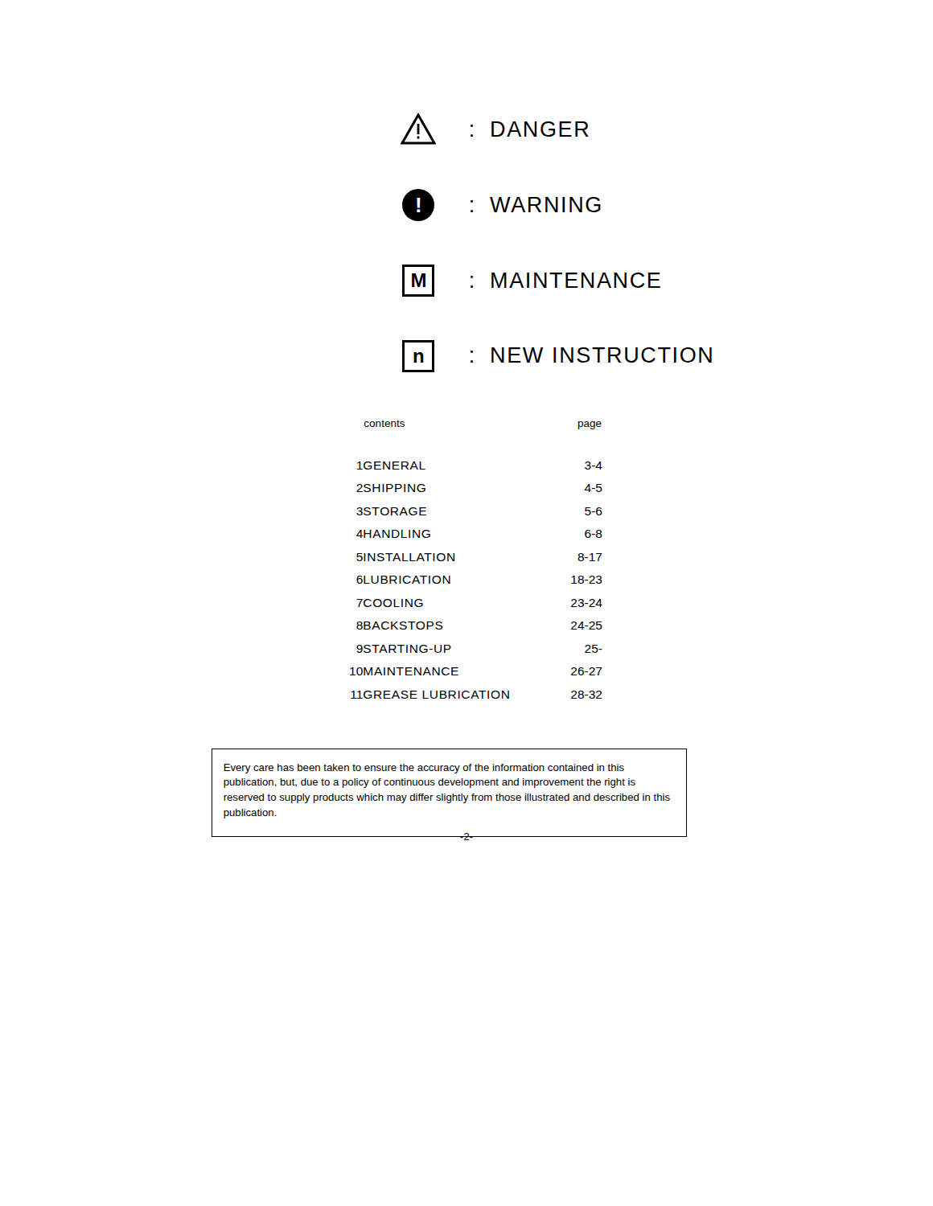: DANGER
!
: WARNING
M
: MAINTENANCE
n
: NEW INSTRUCTION
| | contents | page |
| --- | --- | --- |
| 1 | GENERAL | 3-4 |
| 2 | SHIPPING | 4-5 |
| 3 | STORAGE | 5-6 |
| 4 | HANDLING | 6-8 |
| 5 | INSTALLATION | 8-17 |
| 6 | LUBRICATION | 18-23 |
| 7 | COOLING | 23-24 |
| 8 | BACKSTOPS | 24-25 |
| 9 | STARTING-UP | 25- |
| 10 | MAINTENANCE | 26-27 |
| 11 | GREASE LUBRICATION | 28-32 |
Every care has been taken to ensure the accuracy of the information contained in this publication, but, due to a policy of continuous development and improvement the right is reserved to supply products which may differ slightly from those illustrated and described in this publication.
-2-